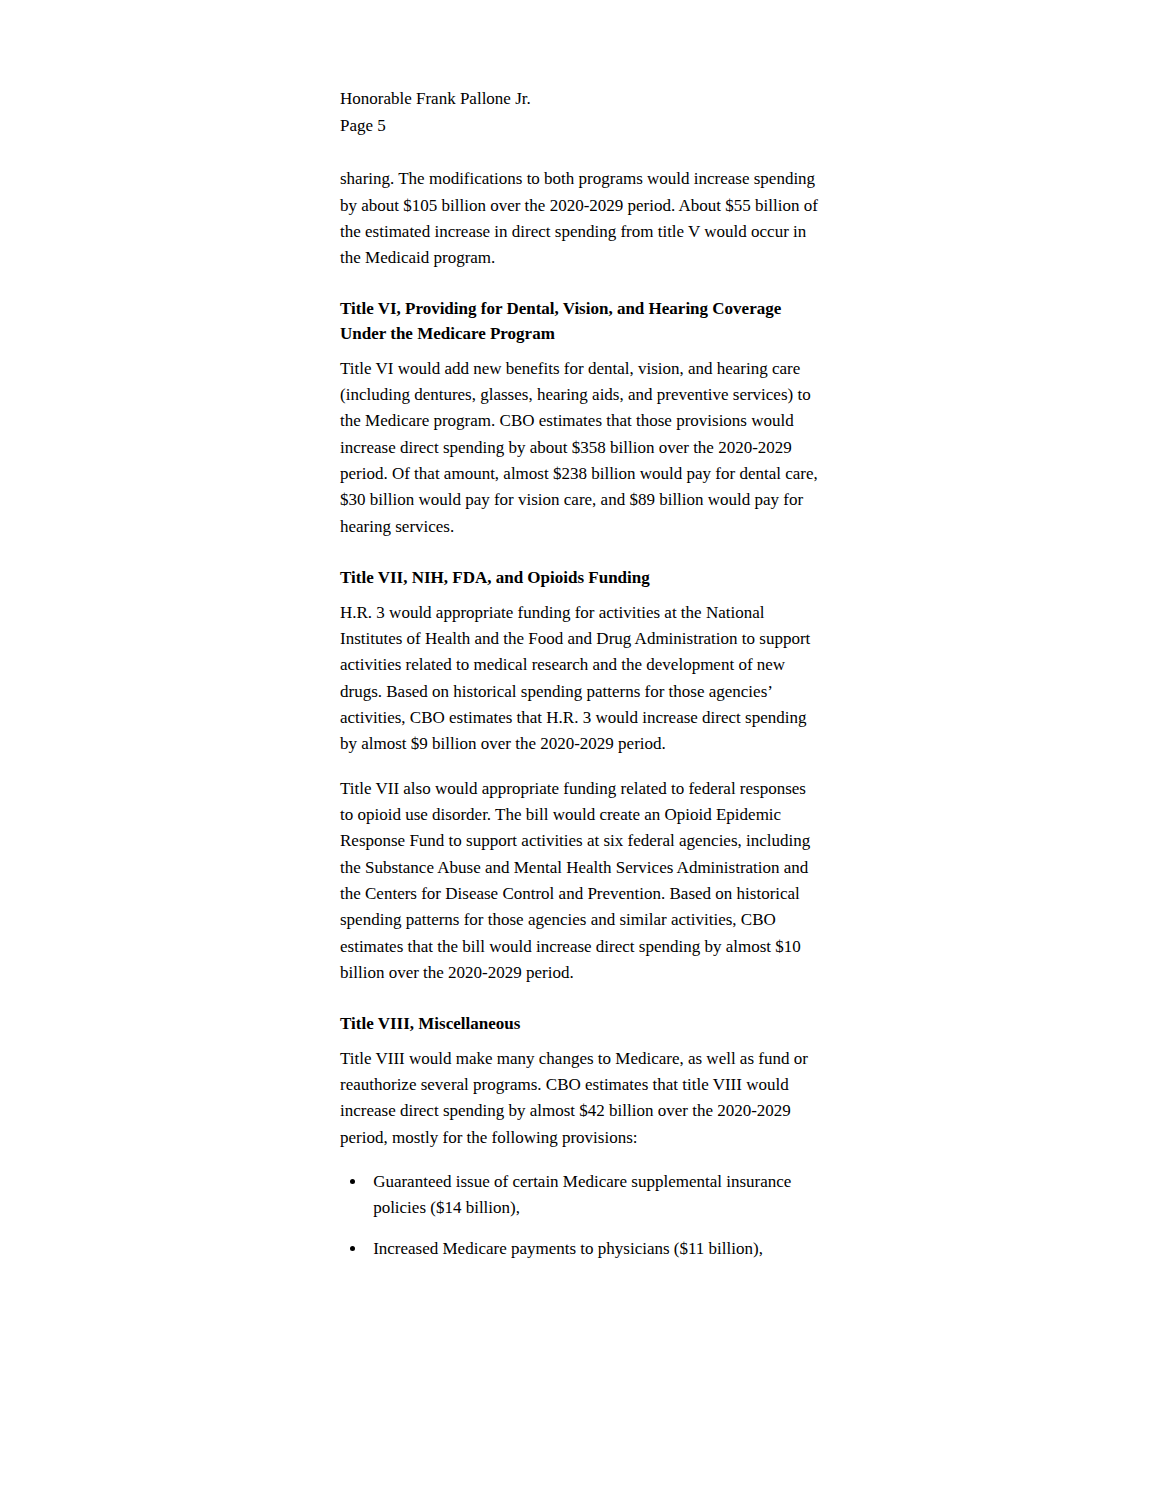Honorable Frank Pallone Jr.
Page 5
sharing. The modifications to both programs would increase spending by about $105 billion over the 2020-2029 period. About $55 billion of the estimated increase in direct spending from title V would occur in the Medicaid program.
Title VI, Providing for Dental, Vision, and Hearing Coverage Under the Medicare Program
Title VI would add new benefits for dental, vision, and hearing care (including dentures, glasses, hearing aids, and preventive services) to the Medicare program. CBO estimates that those provisions would increase direct spending by about $358 billion over the 2020-2029 period. Of that amount, almost $238 billion would pay for dental care, $30 billion would pay for vision care, and $89 billion would pay for hearing services.
Title VII, NIH, FDA, and Opioids Funding
H.R. 3 would appropriate funding for activities at the National Institutes of Health and the Food and Drug Administration to support activities related to medical research and the development of new drugs. Based on historical spending patterns for those agencies’ activities, CBO estimates that H.R. 3 would increase direct spending by almost $9 billion over the 2020-2029 period.
Title VII also would appropriate funding related to federal responses to opioid use disorder. The bill would create an Opioid Epidemic Response Fund to support activities at six federal agencies, including the Substance Abuse and Mental Health Services Administration and the Centers for Disease Control and Prevention. Based on historical spending patterns for those agencies and similar activities, CBO estimates that the bill would increase direct spending by almost $10 billion over the 2020-2029 period.
Title VIII, Miscellaneous
Title VIII would make many changes to Medicare, as well as fund or reauthorize several programs. CBO estimates that title VIII would increase direct spending by almost $42 billion over the 2020-2029 period, mostly for the following provisions:
Guaranteed issue of certain Medicare supplemental insurance policies ($14 billion),
Increased Medicare payments to physicians ($11 billion),